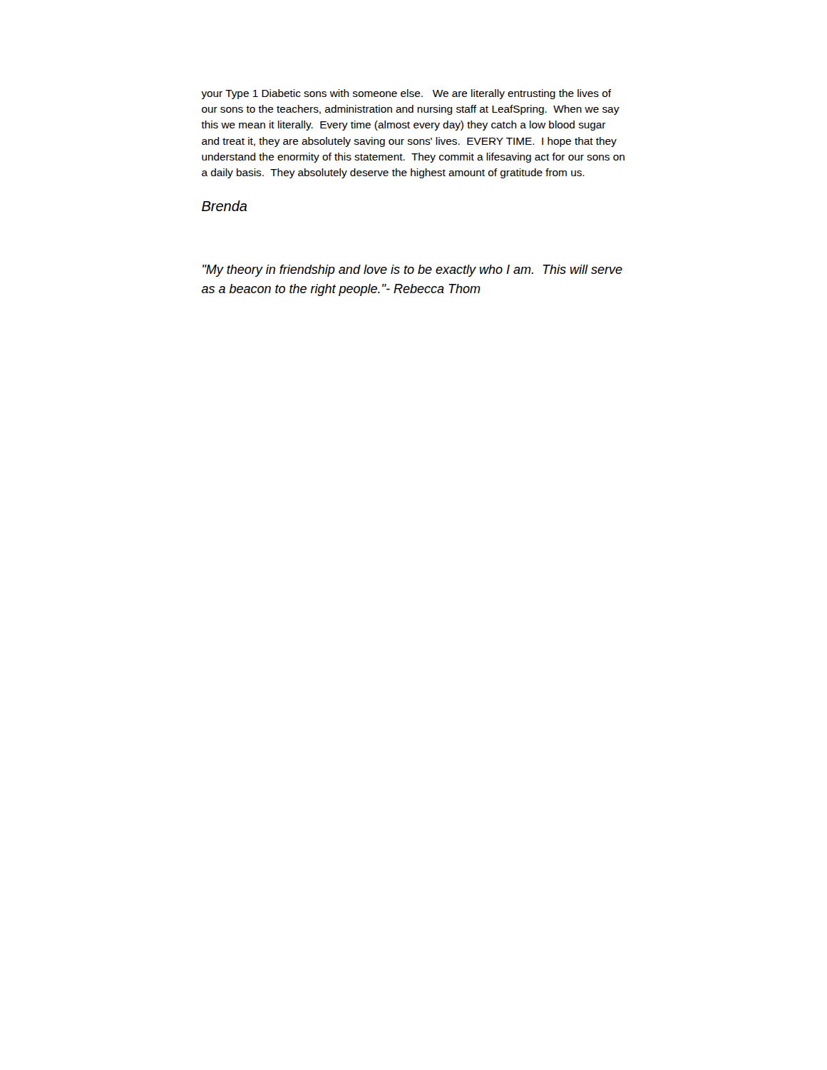your Type 1 Diabetic sons with someone else. We are literally entrusting the lives of our sons to the teachers, administration and nursing staff at LeafSpring. When we say this we mean it literally. Every time (almost every day) they catch a low blood sugar and treat it, they are absolutely saving our sons' lives. EVERY TIME. I hope that they understand the enormity of this statement. They commit a lifesaving act for our sons on a daily basis. They absolutely deserve the highest amount of gratitude from us.
Brenda
"My theory in friendship and love is to be exactly who I am. This will serve as a beacon to the right people."- Rebecca Thom